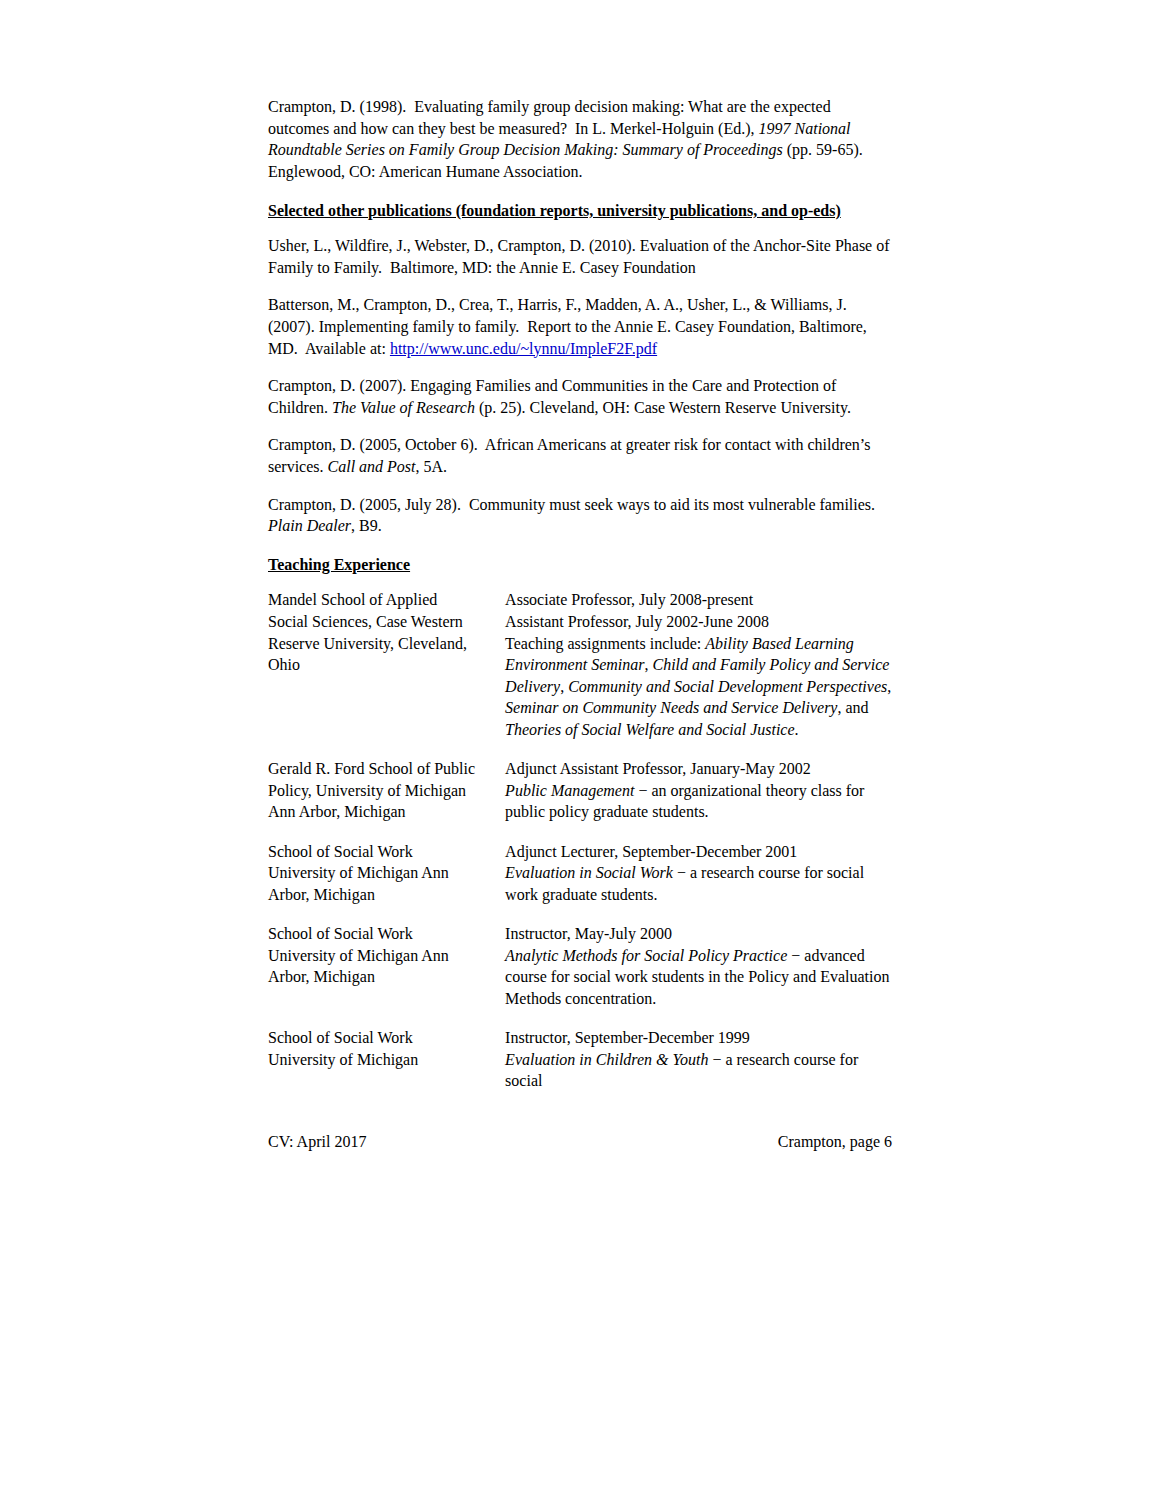Crampton, D. (1998). Evaluating family group decision making: What are the expected outcomes and how can they best be measured? In L. Merkel-Holguin (Ed.), 1997 National Roundtable Series on Family Group Decision Making: Summary of Proceedings (pp. 59-65). Englewood, CO: American Humane Association.
Selected other publications (foundation reports, university publications, and op-eds)
Usher, L., Wildfire, J., Webster, D., Crampton, D. (2010). Evaluation of the Anchor-Site Phase of Family to Family. Baltimore, MD: the Annie E. Casey Foundation
Batterson, M., Crampton, D., Crea, T., Harris, F., Madden, A. A., Usher, L., & Williams, J. (2007). Implementing family to family. Report to the Annie E. Casey Foundation, Baltimore, MD. Available at: http://www.unc.edu/~lynnu/ImpleF2F.pdf
Crampton, D. (2007). Engaging Families and Communities in the Care and Protection of Children. The Value of Research (p. 25). Cleveland, OH: Case Western Reserve University.
Crampton, D. (2005, October 6). African Americans at greater risk for contact with children’s services. Call and Post, 5A.
Crampton, D. (2005, July 28). Community must seek ways to aid its most vulnerable families. Plain Dealer, B9.
Teaching Experience
| Mandel School of Applied Social Sciences, Case Western Reserve University, Cleveland, Ohio | Associate Professor, July 2008-present Assistant Professor, July 2002-June 2008 Teaching assignments include: Ability Based Learning Environment Seminar , Child and Family Policy and Service Delivery , Community and Social Development Perspectives , Seminar on Community Needs and Service Delivery , and Theories of Social Welfare and Social Justice . |
| Gerald R. Ford School of Public Policy, University of Michigan Ann Arbor, Michigan | Adjunct Assistant Professor, January-May 2002 Public Management − an organizational theory class for public policy graduate students. |
| School of Social Work University of Michigan Ann Arbor, Michigan | Adjunct Lecturer, September-December 2001 Evaluation in Social Work − a research course for social work graduate students. |
| School of Social Work University of Michigan Ann Arbor, Michigan | Instructor, May-July 2000 Analytic Methods for Social Policy Practice − advanced course for social work students in the Policy and Evaluation Methods concentration. |
| School of Social Work University of Michigan | Instructor, September-December 1999 Evaluation in Children & Youth − a research course for social |
CV: April 2017 Crampton, page 6